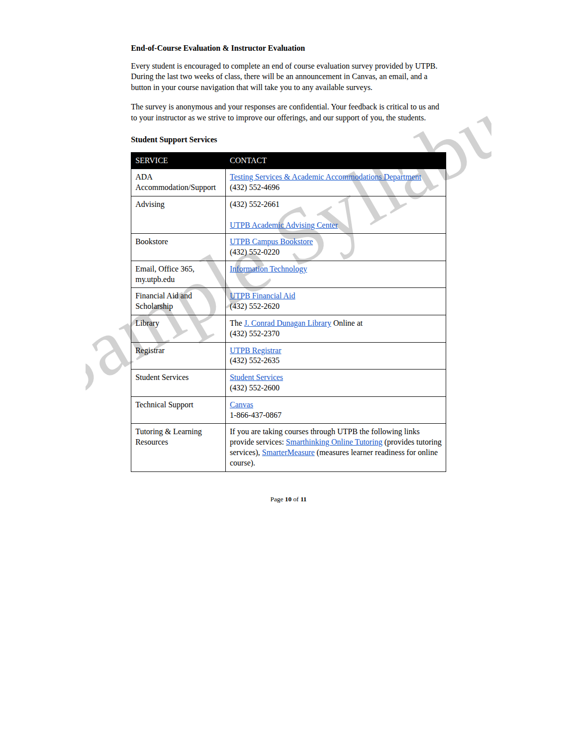Sample Syllabus
End-of-Course Evaluation & Instructor Evaluation
Every student is encouraged to complete an end of course evaluation survey provided by UTPB. During the last two weeks of class, there will be an announcement in Canvas, an email, and a button in your course navigation that will take you to any available surveys.
The survey is anonymous and your responses are confidential. Your feedback is critical to us and to your instructor as we strive to improve our offerings, and our support of you, the students.
Student Support Services
| SERVICE | CONTACT |
| --- | --- |
| ADA Accommodation/Support | Testing Services & Academic Accommodations Department (432) 552-4696 |
| Advising | (432) 552-2661 UTPB Academic Advising Center |
| Bookstore | UTPB Campus Bookstore (432) 552-0220 |
| Email, Office 365, my.utpb.edu | Information Technology |
| Financial Aid and Scholarship | UTPB Financial Aid (432) 552-2620 |
| Library | The J. Conrad Dunagan Library Online at (432) 552-2370 |
| Registrar | UTPB Registrar (432) 552-2635 |
| Student Services | Student Services (432) 552-2600 |
| Technical Support | Canvas 1-866-437-0867 |
| Tutoring & Learning Resources | If you are taking courses through UTPB the following links provide services: Smarthinking Online Tutoring (provides tutoring services), SmarterMeasure (measures learner readiness for online course). |
Page 10 of 11